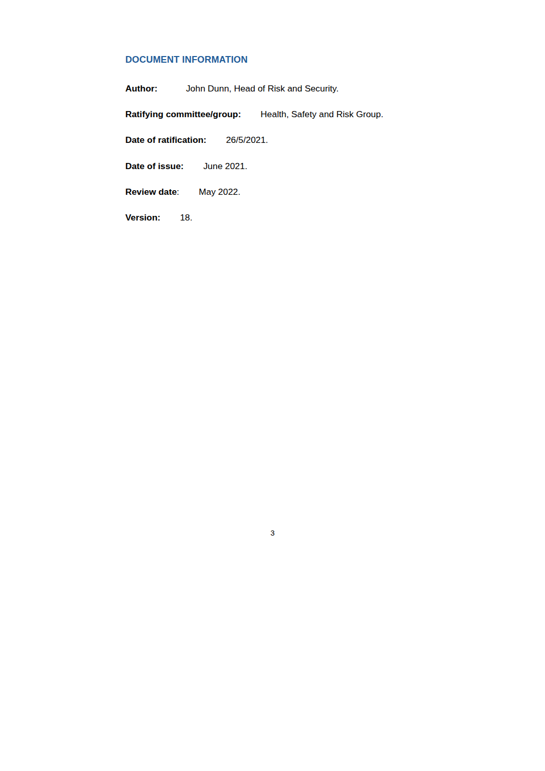DOCUMENT INFORMATION
Author: John Dunn, Head of Risk and Security.
Ratifying committee/group: Health, Safety and Risk Group.
Date of ratification: 26/5/2021.
Date of issue: June 2021.
Review date: May 2022.
Version: 18.
3